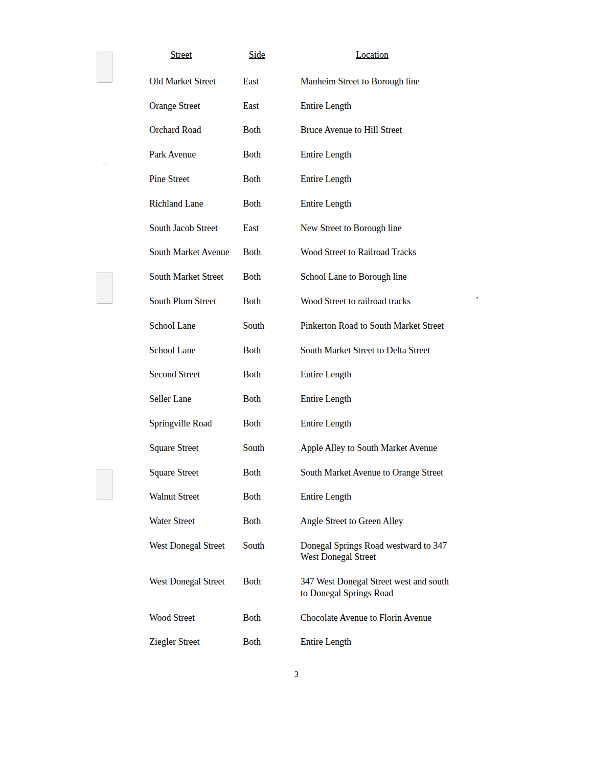| Street | Side | Location |
| --- | --- | --- |
| Old Market Street | East | Manheim Street to Borough line |
| Orange Street | East | Entire Length |
| Orchard Road | Both | Bruce Avenue to Hill Street |
| Park Avenue | Both | Entire Length |
| Pine Street | Both | Entire Length |
| Richland Lane | Both | Entire Length |
| South Jacob Street | East | New Street to Borough line |
| South Market Avenue | Both | Wood Street to Railroad Tracks |
| South Market Street | Both | School Lane to Borough line |
| South Plum Street | Both | Wood Street to railroad tracks |
| School Lane | South | Pinkerton Road to South Market Street |
| School Lane | Both | South Market Street to Delta Street |
| Second Street | Both | Entire Length |
| Seller Lane | Both | Entire Length |
| Springville Road | Both | Entire Length |
| Square Street | South | Apple Alley to South Market Avenue |
| Square Street | Both | South Market Avenue to Orange Street |
| Walnut Street | Both | Entire Length |
| Water Street | Both | Angle Street to Green Alley |
| West Donegal Street | South | Donegal Springs Road westward to 347 West Donegal Street |
| West Donegal Street | Both | 347 West Donegal Street west and south to Donegal Springs Road |
| Wood Street | Both | Chocolate Avenue to Florin Avenue |
| Ziegler Street | Both | Entire Length |
3